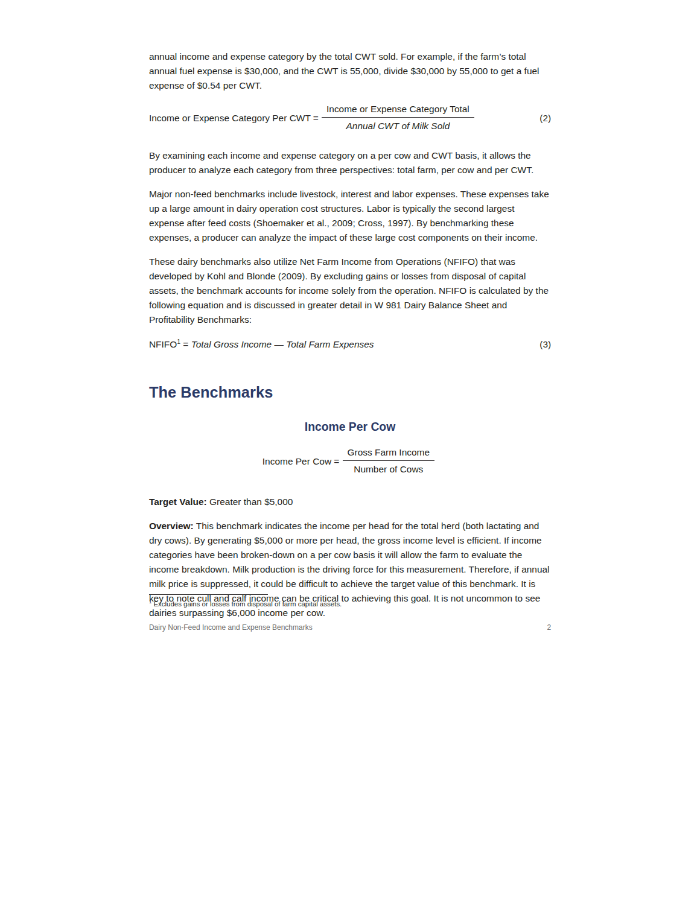annual income and expense category by the total CWT sold. For example, if the farm’s total annual fuel expense is $30,000, and the CWT is 55,000, divide $30,000 by 55,000 to get a fuel expense of $0.54 per CWT.
Income or Expense Category Per CWT = Income or Expense Category Total Annual CWT of Milk Sold (2)
By examining each income and expense category on a per cow and CWT basis, it allows the producer to analyze each category from three perspectives: total farm, per cow and per CWT.
Major non-feed benchmarks include livestock, interest and labor expenses. These expenses take up a large amount in dairy operation cost structures. Labor is typically the second largest expense after feed costs (Shoemaker et al., 2009; Cross, 1997). By benchmarking these expenses, a producer can analyze the impact of these large cost components on their income.
These dairy benchmarks also utilize Net Farm Income from Operations (NFIFO) that was developed by Kohl and Blonde (2009). By excluding gains or losses from disposal of capital assets, the benchmark accounts for income solely from the operation. NFIFO is calculated by the following equation and is discussed in greater detail in W 981 Dairy Balance Sheet and Profitability Benchmarks:
NFIFO1 = Total Gross Income — Total Farm Expenses (3)
The Benchmarks
Income Per Cow
Income Per Cow = Gross Farm Income Number of Cows
Target Value: Greater than $5,000
Overview: This benchmark indicates the income per head for the total herd (both lactating and dry cows). By generating $5,000 or more per head, the gross income level is efficient. If income categories have been broken-down on a per cow basis it will allow the farm to evaluate the income breakdown. Milk production is the driving force for this measurement. Therefore, if annual milk price is suppressed, it could be difficult to achieve the target value of this benchmark. It is key to note cull and calf income can be critical to achieving this goal. It is not uncommon to see dairies surpassing $6,000 income per cow.
1 Excludes gains or losses from disposal of farm capital assets.
Dairy Non-Feed Income and Expense Benchmarks 2